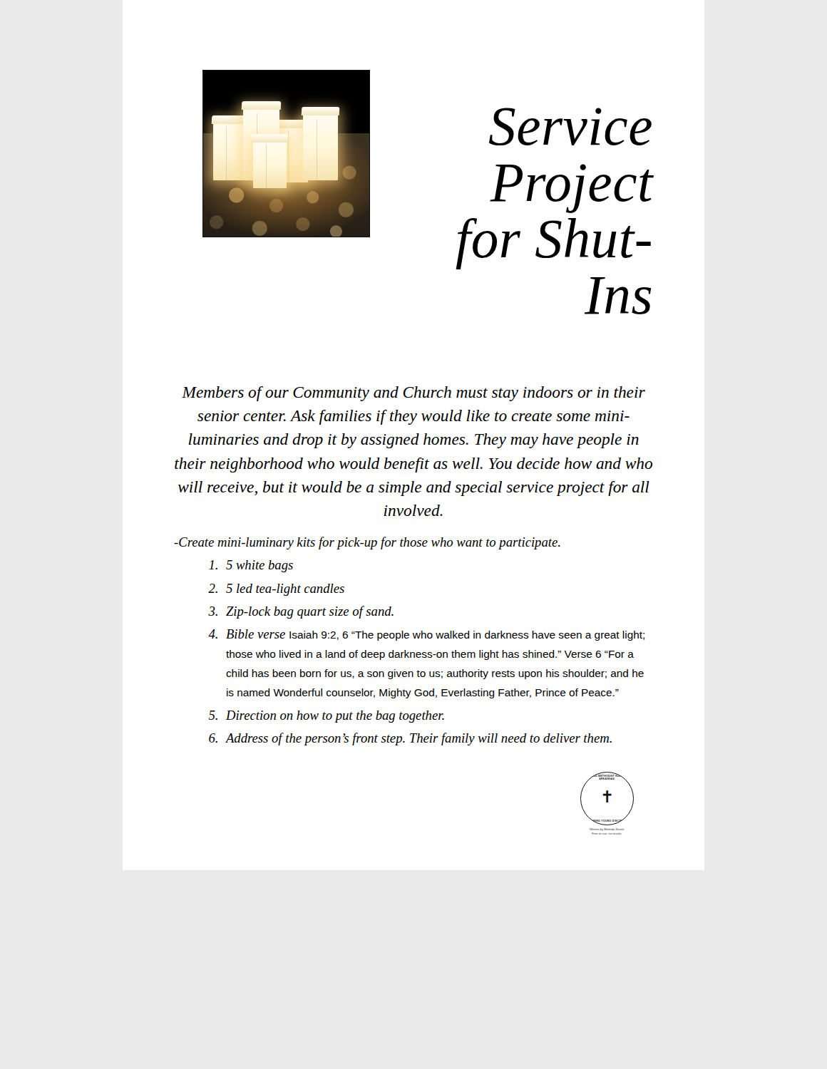Service Project for Shut-Ins
Members of our Community and Church must stay indoors or in their senior center. Ask families if they would like to create some mini-luminaries and drop it by assigned homes. They may have people in their neighborhood who would benefit as well. You decide how and who will receive, but it would be a simple and special service project for all involved.
-Create mini-luminary kits for pick-up for those who want to participate.
5 white bags
5 led tea-light candles
Zip-lock bag quart size of sand.
Bible verse Isaiah 9:2, 6 “The people who walked in darkness have seen a great light; those who lived in a land of deep darkness-on them light has shined.” Verse 6 “For a child has been born for us, a son given to us; authority rests upon his shoulder; and he is named Wonderful counselor, Mighty God, Everlasting Father, Prince of Peace.”
Direction on how to put the bag together.
Address of the person’s front step. Their family will need to deliver them.
United Methodist Kids of Arkansas ✝ Growing Young Disciples
Written by Melinda Shunk
Free to use, no resale.